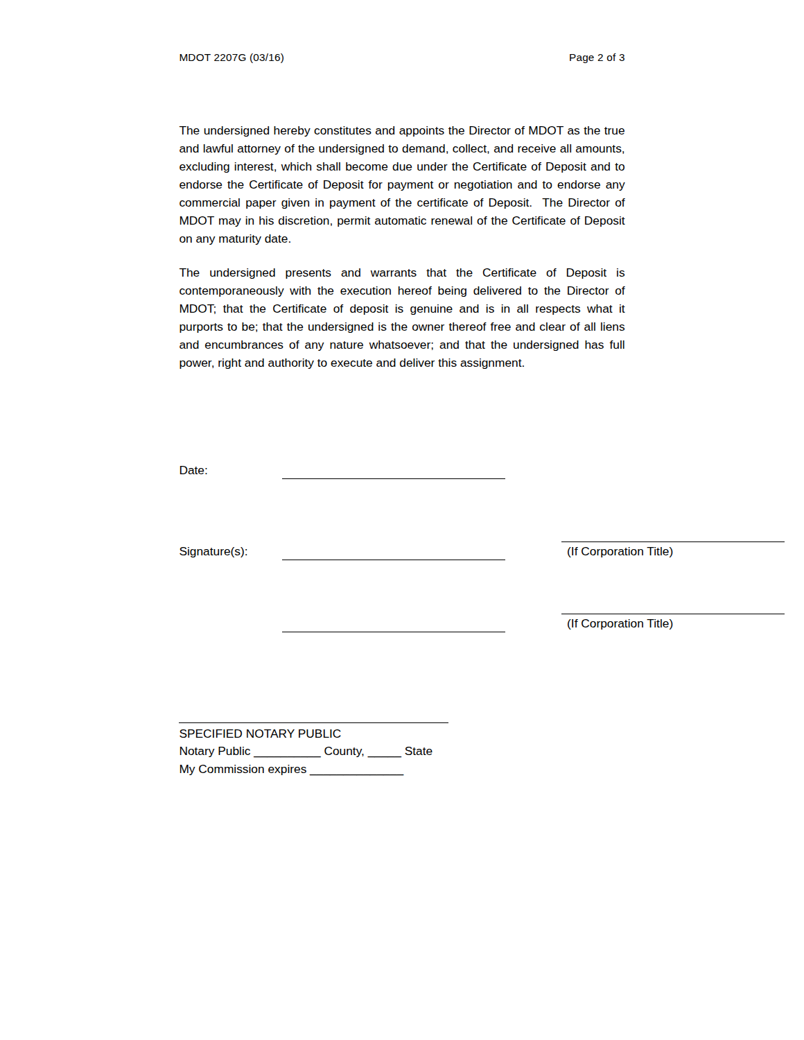MDOT 2207G (03/16)
Page 2 of 3
The undersigned hereby constitutes and appoints the Director of MDOT as the true and lawful attorney of the undersigned to demand, collect, and receive all amounts, excluding interest, which shall become due under the Certificate of Deposit and to endorse the Certificate of Deposit for payment or negotiation and to endorse any commercial paper given in payment of the certificate of Deposit. The Director of MDOT may in his discretion, permit automatic renewal of the Certificate of Deposit on any maturity date.
The undersigned presents and warrants that the Certificate of Deposit is contemporaneously with the execution hereof being delivered to the Director of MDOT; that the Certificate of deposit is genuine and is in all respects what it purports to be; that the undersigned is the owner thereof free and clear of all liens and encumbrances of any nature whatsoever; and that the undersigned has full power, right and authority to execute and deliver this assignment.
Date:
Signature(s):
(If Corporation Title)
Signature(s):
(If Corporation Title)
SPECIFIED NOTARY PUBLIC
Notary Public __________ County, _____ State
My Commission expires ______________